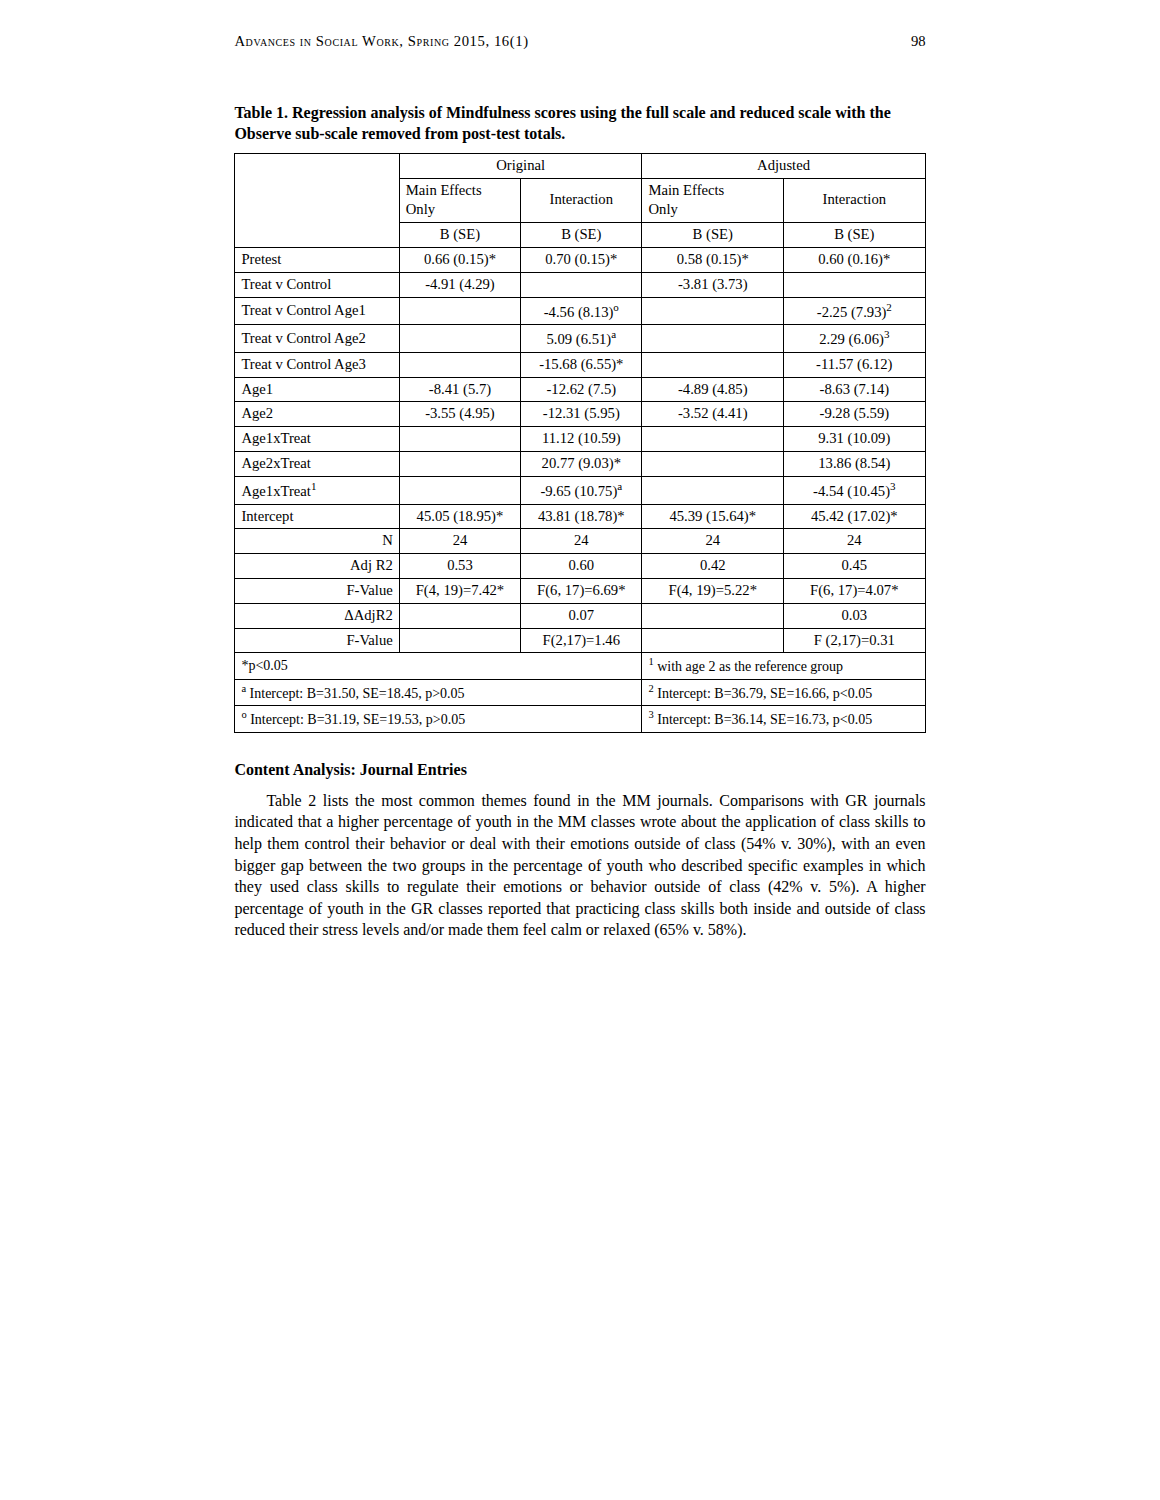Advances in Social Work, Spring 2015, 16(1) 98
Table 1. Regression analysis of Mindfulness scores using the full scale and reduced scale with the Observe sub-scale removed from post-test totals.
| | Original | Adjusted |
| --- | --- | --- |
| Main Effects Only | Interaction | Main Effects Only | Interaction |
| B (SE) | B (SE) | B (SE) | B (SE) |
| Pretest | 0.66 (0.15)* | 0.70 (0.15)* | 0.58 (0.15)* | 0.60 (0.16)* |
| Treat v Control | -4.91 (4.29) | | -3.81 (3.73) | |
| Treat v Control Age1 | | -4.56 (8.13) o | | -2.25 (7.93) 2 |
| Treat v Control Age2 | | 5.09 (6.51) a | | 2.29 (6.06) 3 |
| Treat v Control Age3 | | -15.68 (6.55)* | | -11.57 (6.12) |
| Age1 | -8.41 (5.7) | -12.62 (7.5) | -4.89 (4.85) | -8.63 (7.14) |
| Age2 | -3.55 (4.95) | -12.31 (5.95) | -3.52 (4.41) | -9.28 (5.59) |
| Age1xTreat | | 11.12 (10.59) | | 9.31 (10.09) |
| Age2xTreat | | 20.77 (9.03)* | | 13.86 (8.54) |
| Age1xTreat 1 | | -9.65 (10.75) a | | -4.54 (10.45) 3 |
| Intercept | 45.05 (18.95)* | 43.81 (18.78)* | 45.39 (15.64)* | 45.42 (17.02)* |
| N | 24 | 24 | 24 | 24 |
| Adj R2 | 0.53 | 0.60 | 0.42 | 0.45 |
| F-Value | F(4, 19)=7.42* | F(6, 17)=6.69* | F(4, 19)=5.22* | F(6, 17)=4.07* |
| ΔAdjR2 | | 0.07 | | 0.03 |
| F-Value | | F(2,17)=1.46 | | F (2,17)=0.31 |
| *p<0.05 | 1 with age 2 as the reference group |
| a Intercept: B=31.50, SE=18.45, p>0.05 | 2 Intercept: B=36.79, SE=16.66, p<0.05 |
| o Intercept: B=31.19, SE=19.53, p>0.05 | 3 Intercept: B=36.14, SE=16.73, p<0.05 |
Content Analysis: Journal Entries
Table 2 lists the most common themes found in the MM journals. Comparisons with GR journals indicated that a higher percentage of youth in the MM classes wrote about the application of class skills to help them control their behavior or deal with their emotions outside of class (54% v. 30%), with an even bigger gap between the two groups in the percentage of youth who described specific examples in which they used class skills to regulate their emotions or behavior outside of class (42% v. 5%). A higher percentage of youth in the GR classes reported that practicing class skills both inside and outside of class reduced their stress levels and/or made them feel calm or relaxed (65% v. 58%).